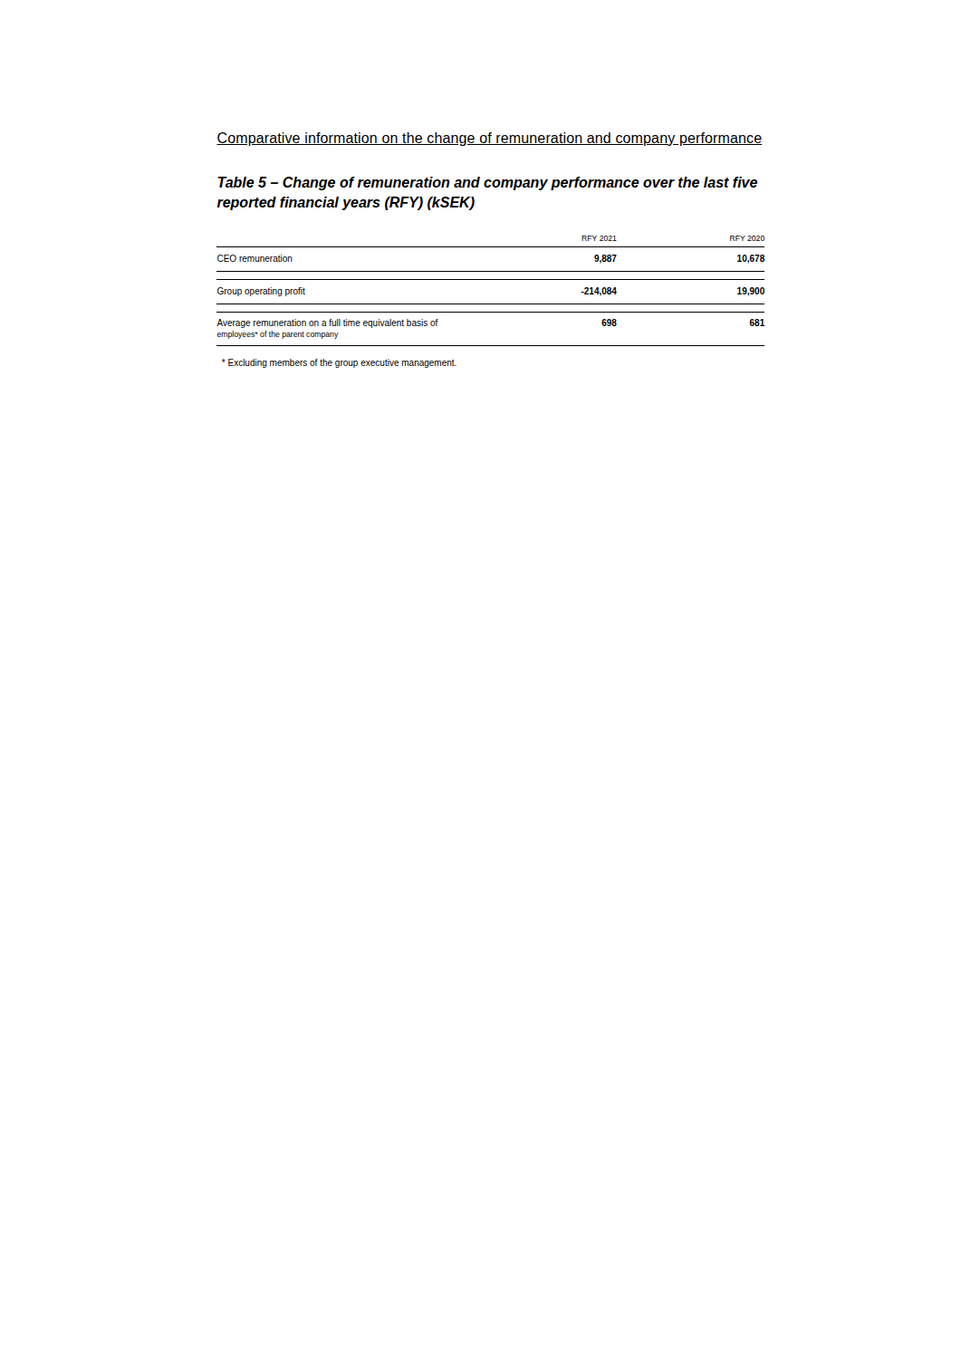Comparative information on the change of remuneration and company performance
Table 5 – Change of remuneration and company performance over the last five reported financial years (RFY) (kSEK)
| | RFY 2021 | RFY 2020 |
| --- | --- | --- |
| CEO remuneration | 9,887 | 10,678 |
| Group operating profit | -214,084 | 19,900 |
| Average remuneration on a full time equivalent basis of employees* of the parent company | 698 | 681 |
* Excluding members of the group executive management.